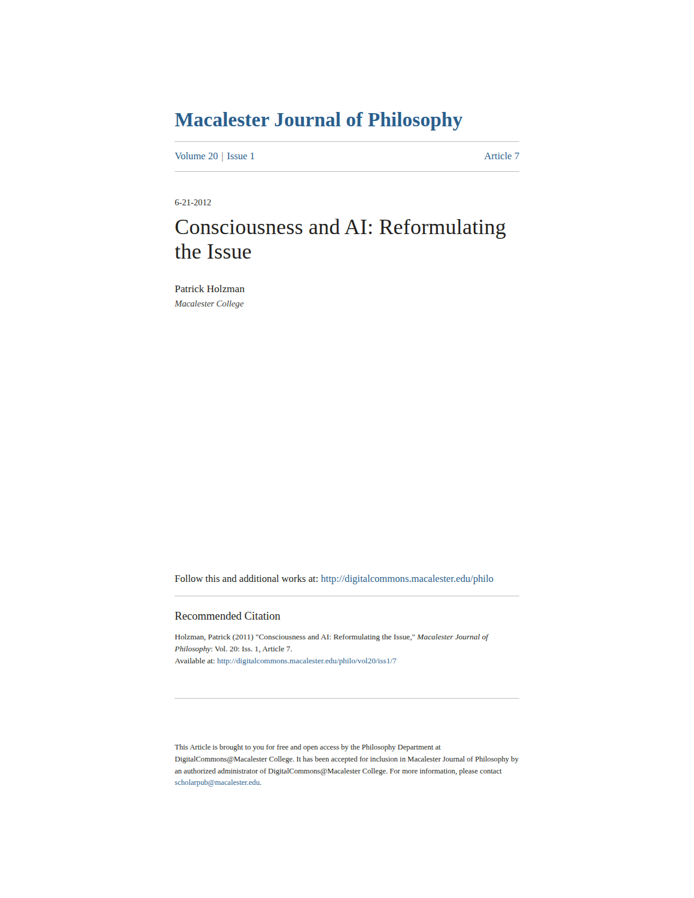Macalester Journal of Philosophy
Volume 20|Issue 1
Article 7
6-21-2012
Consciousness and AI: Reformulating the Issue
Patrick Holzman
Macalester College
Follow this and additional works at: http://digitalcommons.macalester.edu/philo
Recommended Citation
Holzman, Patrick (2011) "Consciousness and AI: Reformulating the Issue," Macalester Journal of Philosophy: Vol. 20: Iss. 1, Article 7.
Available at: http://digitalcommons.macalester.edu/philo/vol20/iss1/7
This Article is brought to you for free and open access by the Philosophy Department at DigitalCommons@Macalester College. It has been accepted for inclusion in Macalester Journal of Philosophy by an authorized administrator of DigitalCommons@Macalester College. For more information, please contact scholarpub@macalester.edu.